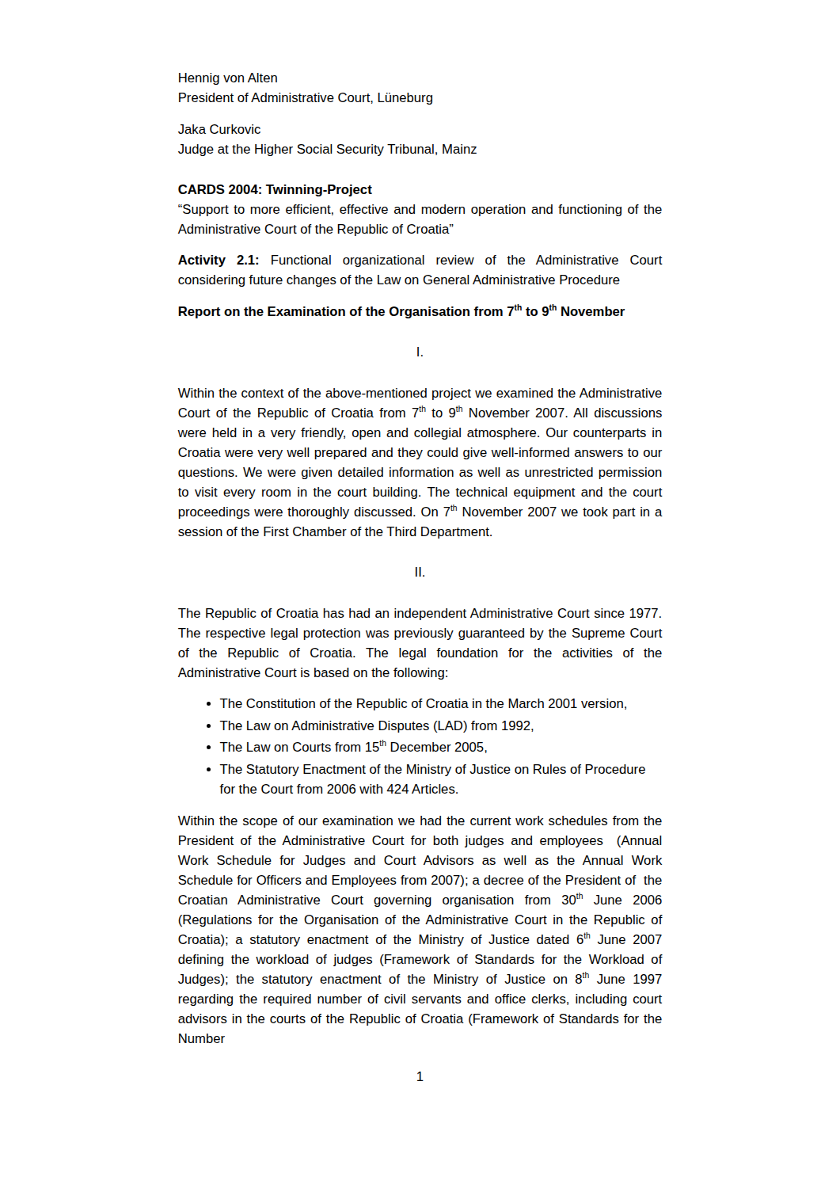Hennig von Alten
President of Administrative Court, Lüneburg
Jaka Curkovic
Judge at the Higher Social Security Tribunal, Mainz
CARDS 2004: Twinning-Project
“Support to more efficient, effective and modern operation and functioning of the Administrative Court of the Republic of Croatia”
Activity 2.1: Functional organizational review of the Administrative Court considering future changes of the Law on General Administrative Procedure
Report on the Examination of the Organisation from 7th to 9th November
I.
Within the context of the above-mentioned project we examined the Administrative Court of the Republic of Croatia from 7th to 9th November 2007. All discussions were held in a very friendly, open and collegial atmosphere. Our counterparts in Croatia were very well prepared and they could give well-informed answers to our questions. We were given detailed information as well as unrestricted permission to visit every room in the court building. The technical equipment and the court proceedings were thoroughly discussed. On 7th November 2007 we took part in a session of the First Chamber of the Third Department.
II.
The Republic of Croatia has had an independent Administrative Court since 1977. The respective legal protection was previously guaranteed by the Supreme Court of the Republic of Croatia. The legal foundation for the activities of the Administrative Court is based on the following:
The Constitution of the Republic of Croatia in the March 2001 version,
The Law on Administrative Disputes (LAD) from 1992,
The Law on Courts from 15th December 2005,
The Statutory Enactment of the Ministry of Justice on Rules of Procedure for the Court from 2006 with 424 Articles.
Within the scope of our examination we had the current work schedules from the President of the Administrative Court for both judges and employees (Annual Work Schedule for Judges and Court Advisors as well as the Annual Work Schedule for Officers and Employees from 2007); a decree of the President of the Croatian Administrative Court governing organisation from 30th June 2006 (Regulations for the Organisation of the Administrative Court in the Republic of Croatia); a statutory enactment of the Ministry of Justice dated 6th June 2007 defining the workload of judges (Framework of Standards for the Workload of Judges); the statutory enactment of the Ministry of Justice on 8th June 1997 regarding the required number of civil servants and office clerks, including court advisors in the courts of the Republic of Croatia (Framework of Standards for the Number
1